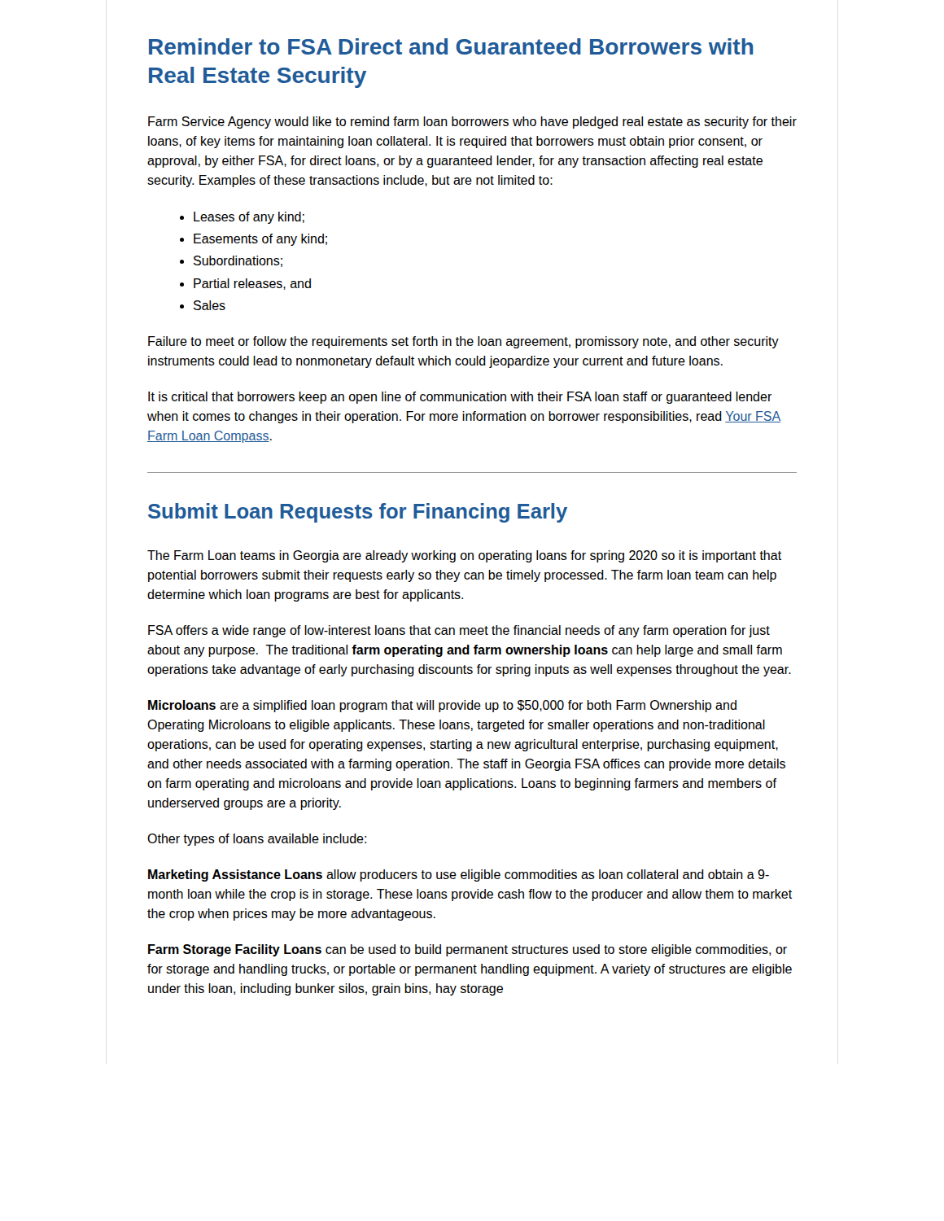Reminder to FSA Direct and Guaranteed Borrowers with Real Estate Security
Farm Service Agency would like to remind farm loan borrowers who have pledged real estate as security for their loans, of key items for maintaining loan collateral. It is required that borrowers must obtain prior consent, or approval, by either FSA, for direct loans, or by a guaranteed lender, for any transaction affecting real estate security. Examples of these transactions include, but are not limited to:
Leases of any kind;
Easements of any kind;
Subordinations;
Partial releases, and
Sales
Failure to meet or follow the requirements set forth in the loan agreement, promissory note, and other security instruments could lead to nonmonetary default which could jeopardize your current and future loans.
It is critical that borrowers keep an open line of communication with their FSA loan staff or guaranteed lender when it comes to changes in their operation. For more information on borrower responsibilities, read Your FSA Farm Loan Compass.
Submit Loan Requests for Financing Early
The Farm Loan teams in Georgia are already working on operating loans for spring 2020 so it is important that potential borrowers submit their requests early so they can be timely processed. The farm loan team can help determine which loan programs are best for applicants.
FSA offers a wide range of low-interest loans that can meet the financial needs of any farm operation for just about any purpose. The traditional farm operating and farm ownership loans can help large and small farm operations take advantage of early purchasing discounts for spring inputs as well expenses throughout the year.
Microloans are a simplified loan program that will provide up to $50,000 for both Farm Ownership and Operating Microloans to eligible applicants. These loans, targeted for smaller operations and non-traditional operations, can be used for operating expenses, starting a new agricultural enterprise, purchasing equipment, and other needs associated with a farming operation. The staff in Georgia FSA offices can provide more details on farm operating and microloans and provide loan applications. Loans to beginning farmers and members of underserved groups are a priority.
Other types of loans available include:
Marketing Assistance Loans allow producers to use eligible commodities as loan collateral and obtain a 9-month loan while the crop is in storage. These loans provide cash flow to the producer and allow them to market the crop when prices may be more advantageous.
Farm Storage Facility Loans can be used to build permanent structures used to store eligible commodities, or for storage and handling trucks, or portable or permanent handling equipment. A variety of structures are eligible under this loan, including bunker silos, grain bins, hay storage